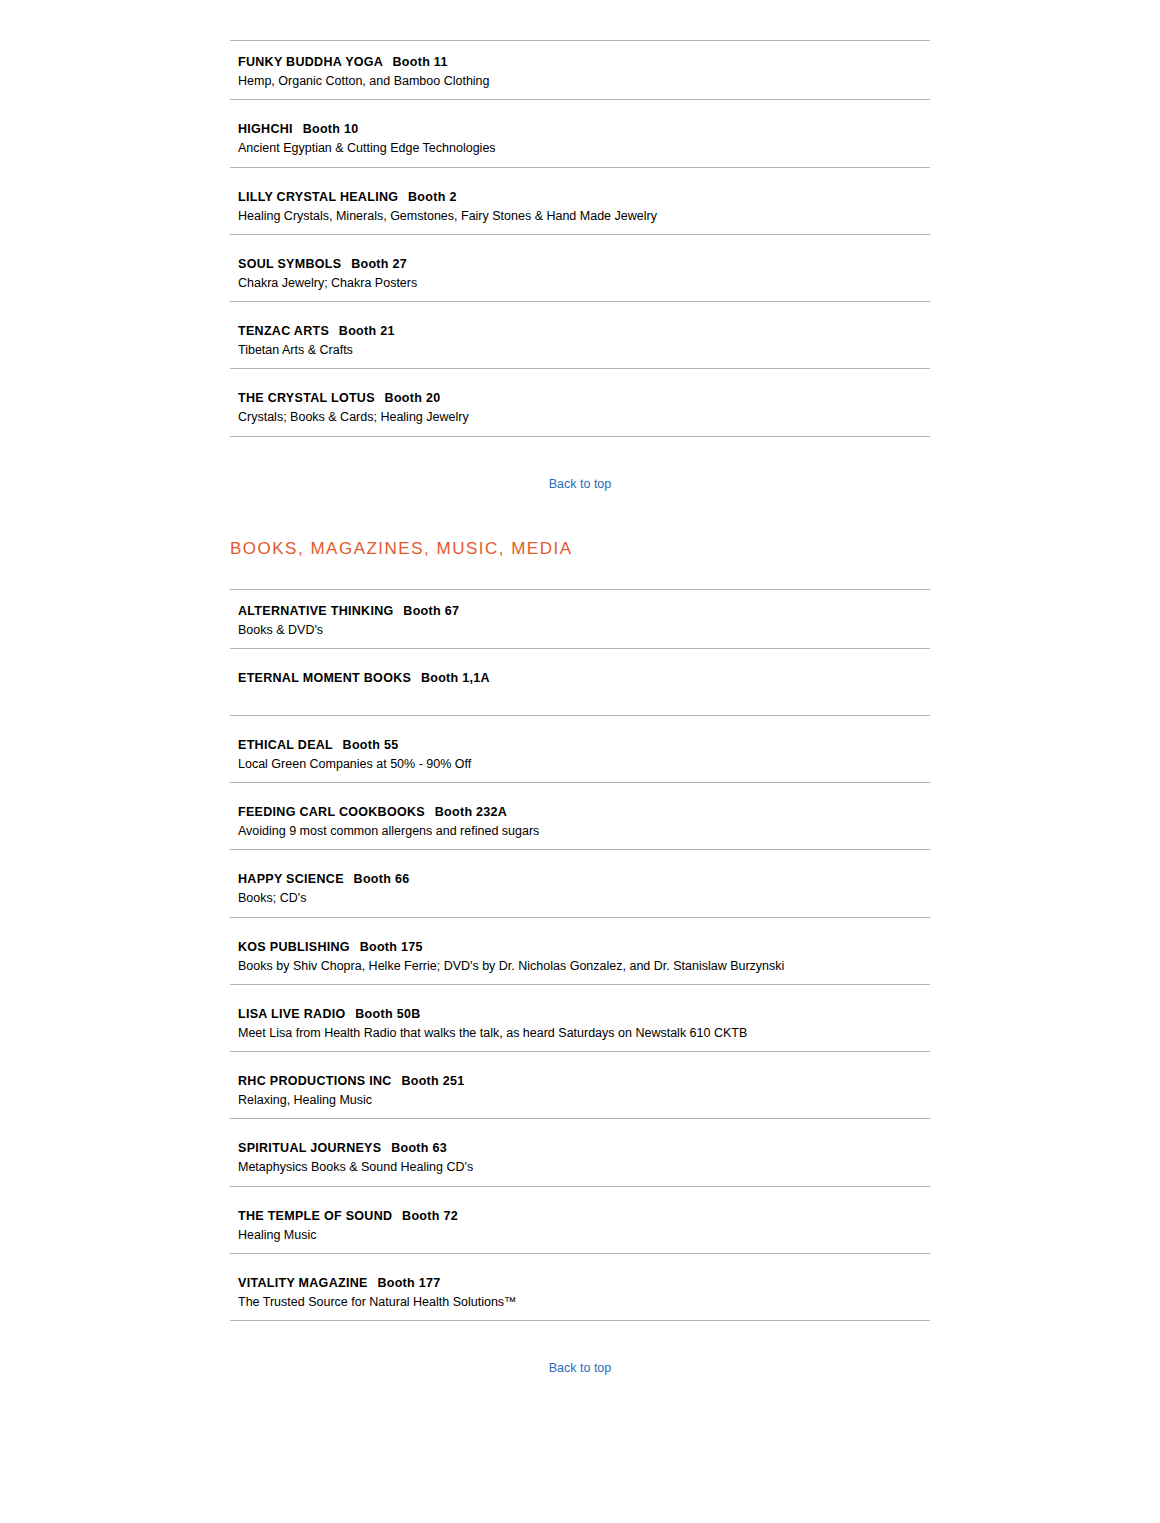FUNKY BUDDHA YOGA Booth 11
Hemp, Organic Cotton, and Bamboo Clothing
HIGHCHI Booth 10
Ancient Egyptian & Cutting Edge Technologies
LILLY CRYSTAL HEALING Booth 2
Healing Crystals, Minerals, Gemstones, Fairy Stones & Hand Made Jewelry
SOUL SYMBOLS Booth 27
Chakra Jewelry; Chakra Posters
TENZAC ARTS Booth 21
Tibetan Arts & Crafts
THE CRYSTAL LOTUS Booth 20
Crystals; Books & Cards; Healing Jewelry
Back to top
BOOKS, MAGAZINES, MUSIC, MEDIA
ALTERNATIVE THINKING Booth 67
Books & DVD's
ETERNAL MOMENT BOOKS Booth 1,1A
ETHICAL DEAL Booth 55
Local Green Companies at 50% - 90% Off
FEEDING CARL COOKBOOKS Booth 232A
Avoiding 9 most common allergens and refined sugars
HAPPY SCIENCE Booth 66
Books; CD's
KOS PUBLISHING Booth 175
Books by Shiv Chopra, Helke Ferrie; DVD's by Dr. Nicholas Gonzalez, and Dr. Stanislaw Burzynski
LISA LIVE RADIO Booth 50B
Meet Lisa from Health Radio that walks the talk, as heard Saturdays on Newstalk 610 CKTB
RHC PRODUCTIONS INC Booth 251
Relaxing, Healing Music
SPIRITUAL JOURNEYS Booth 63
Metaphysics Books & Sound Healing CD's
THE TEMPLE OF SOUND Booth 72
Healing Music
VITALITY MAGAZINE Booth 177
The Trusted Source for Natural Health Solutions™
Back to top